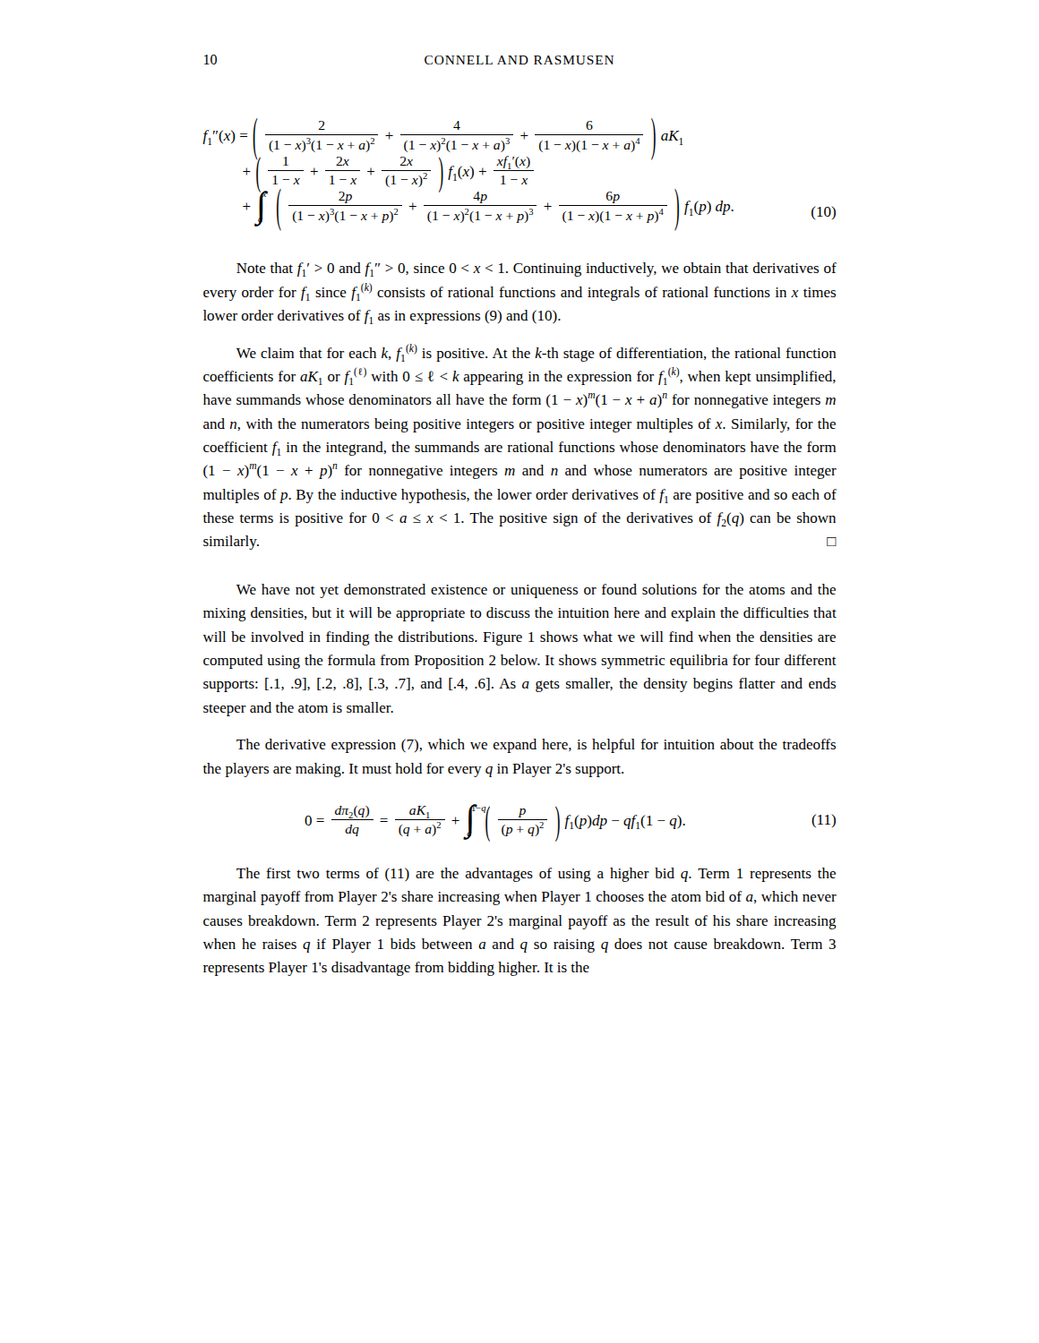10
Connell and Rasmusen
f1″(x) = ( 2 (1 − x)3(1 − x + a)2 + 4 (1 − x)2(1 − x + a)3 + 6 (1 − x)(1 − x + a)4 ) aK1 + ( 1 1 − x + 2x 1 − x + 2x (1 − x)2 ) f1(x) + xf1′(x) 1 − x + ∫ x a ( 2p (1 − x)3(1 − x + p)2 + 4p (1 − x)2(1 − x + p)3 + 6p (1 − x)(1 − x + p)4 ) f1(p) dp.
(10)
Note that f1′ > 0 and f1″ > 0, since 0 < x < 1. Continuing inductively, we obtain that derivatives of every order for f1 since f1(k) consists of rational functions and integrals of rational functions in x times lower order derivatives of f1 as in expressions (9) and (10).
We claim that for each k, f1(k) is positive. At the k-th stage of differentiation, the rational function coefficients for aK1 or f1(ℓ) with 0 ≤ ℓ < k appearing in the expression for f1(k), when kept unsimplified, have summands whose denominators all have the form (1 − x)m(1 − x + a)n for nonnegative integers m and n, with the numerators being positive integers or positive integer multiples of x. Similarly, for the coefficient f1 in the integrand, the summands are rational functions whose denominators have the form (1 − x)m(1 − x + p)n for nonnegative integers m and n and whose numerators are positive integer multiples of p. By the inductive hypothesis, the lower order derivatives of f1 are positive and so each of these terms is positive for 0 < a ≤ x < 1. The positive sign of the derivatives of f2(q) can be shown similarly. □
We have not yet demonstrated existence or uniqueness or found solutions for the atoms and the mixing densities, but it will be appropriate to discuss the intuition here and explain the difficulties that will be involved in finding the distributions. Figure 1 shows what we will find when the densities are computed using the formula from Proposition 2 below. It shows symmetric equilibria for four different supports: [.1, .9], [.2, .8], [.3, .7], and [.4, .6]. As a gets smaller, the density begins flatter and ends steeper and the atom is smaller.
The derivative expression (7), which we expand here, is helpful for intuition about the tradeoffs the players are making. It must hold for every q in Player 2's support.
0 = dπ2(q) dq = aK1 (q + a)2 + ∫ 1−q a ( p (p + q)2 ) f1(p)dp − qf1(1 − q).
(11)
The first two terms of (11) are the advantages of using a higher bid q. Term 1 represents the marginal payoff from Player 2's share increasing when Player 1 chooses the atom bid of a, which never causes breakdown. Term 2 represents Player 2's marginal payoff as the result of his share increasing when he raises q if Player 1 bids between a and q so raising q does not cause breakdown. Term 3 represents Player 1's disadvantage from bidding higher. It is the